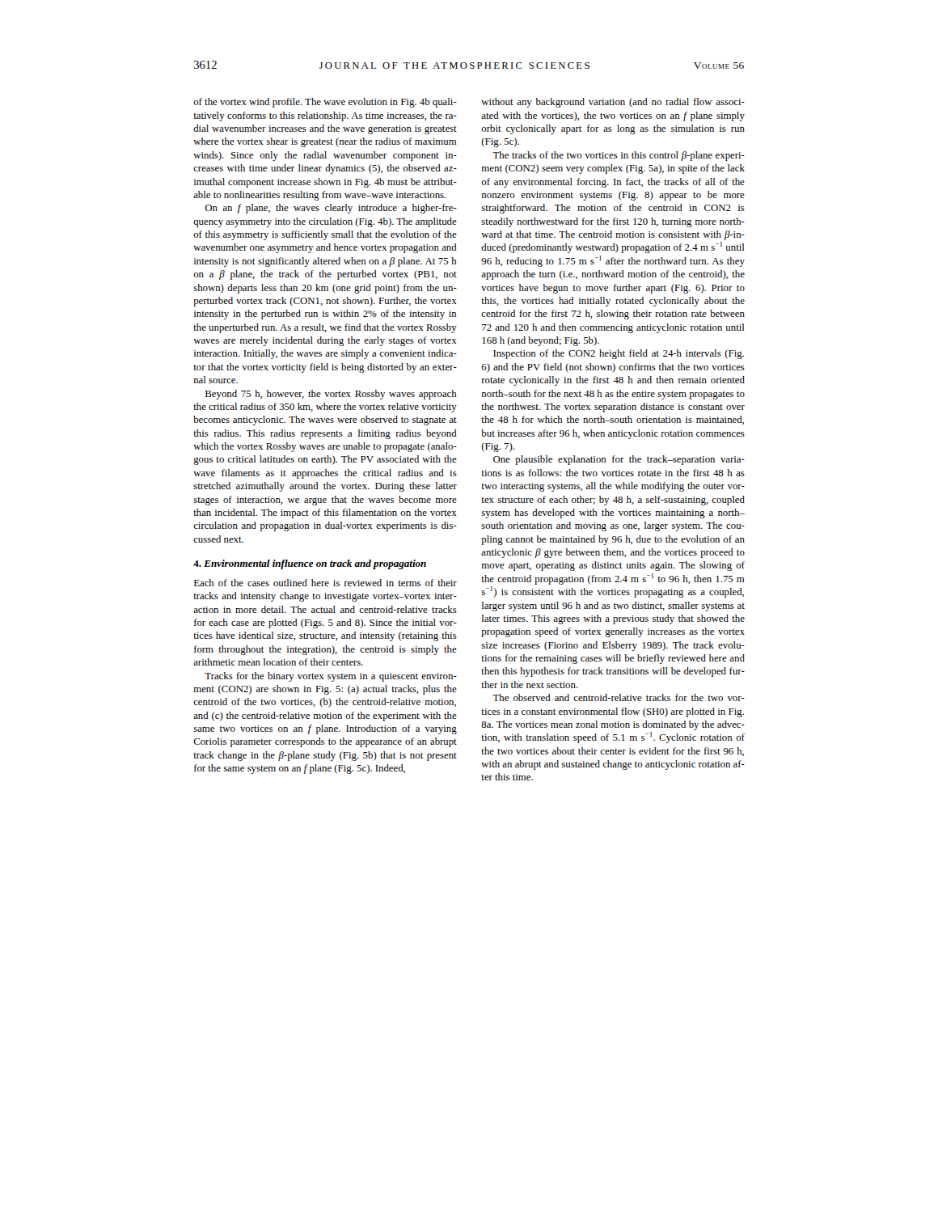3612 Journal of the Atmospheric Sciences Volume 56
of the vortex wind profile. The wave evolution in Fig. 4b qualitatively conforms to this relationship. As time increases, the radial wavenumber increases and the wave generation is greatest where the vortex shear is greatest (near the radius of maximum winds). Since only the radial wavenumber component increases with time under linear dynamics (5), the observed azimuthal component increase shown in Fig. 4b must be attributable to nonlinearities resulting from wave–wave interactions.
On an f plane, the waves clearly introduce a higher-frequency asymmetry into the circulation (Fig. 4b). The amplitude of this asymmetry is sufficiently small that the evolution of the wavenumber one asymmetry and hence vortex propagation and intensity is not significantly altered when on a β plane. At 75 h on a β plane, the track of the perturbed vortex (PB1, not shown) departs less than 20 km (one grid point) from the unperturbed vortex track (CON1, not shown). Further, the vortex intensity in the perturbed run is within 2% of the intensity in the unperturbed run. As a result, we find that the vortex Rossby waves are merely incidental during the early stages of vortex interaction. Initially, the waves are simply a convenient indicator that the vortex vorticity field is being distorted by an external source.
Beyond 75 h, however, the vortex Rossby waves approach the critical radius of 350 km, where the vortex relative vorticity becomes anticyclonic. The waves were observed to stagnate at this radius. This radius represents a limiting radius beyond which the vortex Rossby waves are unable to propagate (analogous to critical latitudes on earth). The PV associated with the wave filaments as it approaches the critical radius and is stretched azimuthally around the vortex. During these latter stages of interaction, we argue that the waves become more than incidental. The impact of this filamentation on the vortex circulation and propagation in dual-vortex experiments is discussed next.
4. Environmental influence on track and propagation
Each of the cases outlined here is reviewed in terms of their tracks and intensity change to investigate vortex–vortex interaction in more detail. The actual and centroid-relative tracks for each case are plotted (Figs. 5 and 8). Since the initial vortices have identical size, structure, and intensity (retaining this form throughout the integration), the centroid is simply the arithmetic mean location of their centers.
Tracks for the binary vortex system in a quiescent environment (CON2) are shown in Fig. 5: (a) actual tracks, plus the centroid of the two vortices, (b) the centroid-relative motion, and (c) the centroid-relative motion of the experiment with the same two vortices on an f plane. Introduction of a varying Coriolis parameter corresponds to the appearance of an abrupt track change in the β-plane study (Fig. 5b) that is not present for the same system on an f plane (Fig. 5c). Indeed,
without any background variation (and no radial flow associated with the vortices), the two vortices on an f plane simply orbit cyclonically apart for as long as the simulation is run (Fig. 5c).
The tracks of the two vortices in this control β-plane experiment (CON2) seem very complex (Fig. 5a), in spite of the lack of any environmental forcing. In fact, the tracks of all of the nonzero environment systems (Fig. 8) appear to be more straightforward. The motion of the centroid in CON2 is steadily northwestward for the first 120 h, turning more northward at that time. The centroid motion is consistent with β-induced (predominantly westward) propagation of 2.4 m s−1 until 96 h, reducing to 1.75 m s−1 after the northward turn. As they approach the turn (i.e., northward motion of the centroid), the vortices have begun to move further apart (Fig. 6). Prior to this, the vortices had initially rotated cyclonically about the centroid for the first 72 h, slowing their rotation rate between 72 and 120 h and then commencing anticyclonic rotation until 168 h (and beyond; Fig. 5b).
Inspection of the CON2 height field at 24-h intervals (Fig. 6) and the PV field (not shown) confirms that the two vortices rotate cyclonically in the first 48 h and then remain oriented north–south for the next 48 h as the entire system propagates to the northwest. The vortex separation distance is constant over the 48 h for which the north–south orientation is maintained, but increases after 96 h, when anticyclonic rotation commences (Fig. 7).
One plausible explanation for the track–separation variations is as follows: the two vortices rotate in the first 48 h as two interacting systems, all the while modifying the outer vortex structure of each other; by 48 h, a self-sustaining, coupled system has developed with the vortices maintaining a north–south orientation and moving as one, larger system. The coupling cannot be maintained by 96 h, due to the evolution of an anticyclonic β gyre between them, and the vortices proceed to move apart, operating as distinct units again. The slowing of the centroid propagation (from 2.4 m s−1 to 96 h, then 1.75 m s−1) is consistent with the vortices propagating as a coupled, larger system until 96 h and as two distinct, smaller systems at later times. This agrees with a previous study that showed the propagation speed of vortex generally increases as the vortex size increases (Fiorino and Elsberry 1989). The track evolutions for the remaining cases will be briefly reviewed here and then this hypothesis for track transitions will be developed further in the next section.
The observed and centroid-relative tracks for the two vortices in a constant environmental flow (SH0) are plotted in Fig. 8a. The vortices mean zonal motion is dominated by the advection, with translation speed of 5.1 m s−1. Cyclonic rotation of the two vortices about their center is evident for the first 96 h, with an abrupt and sustained change to anticyclonic rotation after this time.